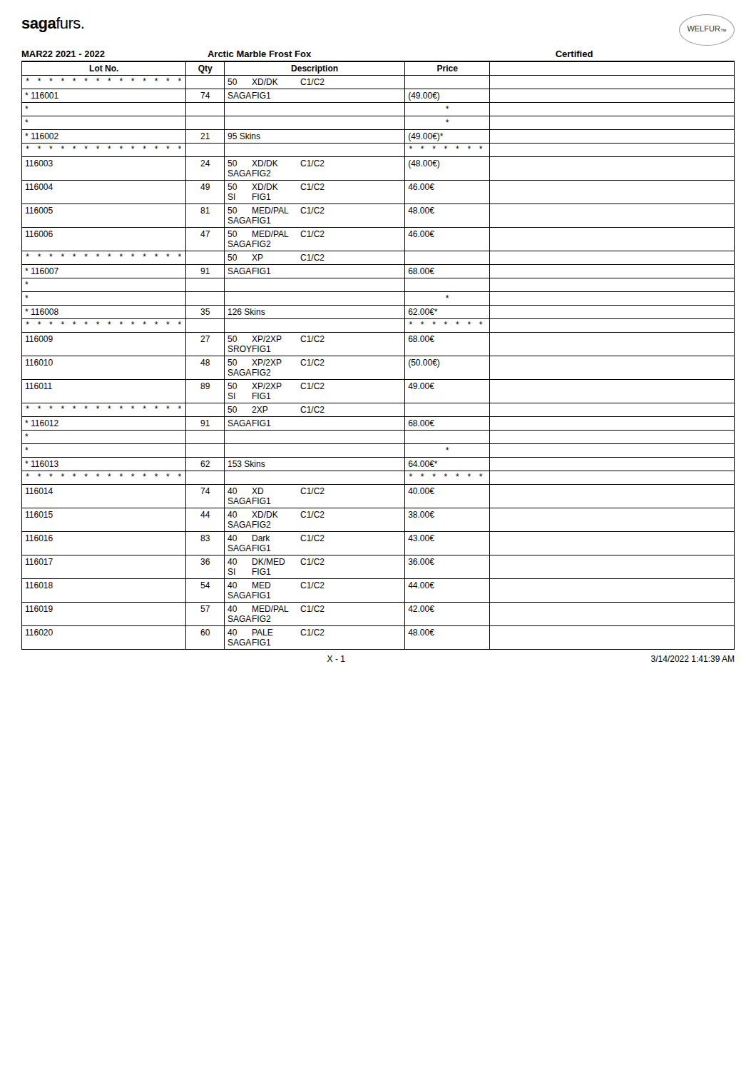sagafurs.
WELFUR™
MAR22 2021 - 2022
Arctic Marble Frost Fox
Certified
| Lot No. | Qty | Description | Price | |
| --- | --- | --- | --- | --- |
| * * * * * * * * * * * * * * | | 50 XD/DK C1/C2 | | |
| * 116001 | 74 | SAGA FIG1 | (49.00€) | |
| * | | | * | |
| * | | | * | |
| * 116002 | 21 | 95 Skins | (49.00€)* | |
| * * * * * * * * * * * * * * | | | * * * * * * * | |
| 116003 | 24 | 50 XD/DK C1/C2 SAGA FIG2 | (48.00€) | |
| 116004 | 49 | 50 XD/DK C1/C2 SI FIG1 | 46.00€ | |
| 116005 | 81 | 50 MED/PAL C1/C2 SAGA FIG1 | 48.00€ | |
| 116006 | 47 | 50 MED/PAL C1/C2 SAGA FIG2 | 46.00€ | |
| * * * * * * * * * * * * * * | | 50 XP C1/C2 | | |
| * 116007 | 91 | SAGA FIG1 | 68.00€ | |
| * | | | | |
| * | | | * | |
| * 116008 | 35 | 126 Skins | 62.00€* | |
| * * * * * * * * * * * * * * | | | * * * * * * * | |
| 116009 | 27 | 50 XP/2XP C1/C2 SROY FIG1 | 68.00€ | |
| 116010 | 48 | 50 XP/2XP C1/C2 SAGA FIG2 | (50.00€) | |
| 116011 | 89 | 50 XP/2XP C1/C2 SI FIG1 | 49.00€ | |
| * * * * * * * * * * * * * * | | 50 2XP C1/C2 | | |
| * 116012 | 91 | SAGA FIG1 | 68.00€ | |
| * | | | | |
| * | | | * | |
| * 116013 | 62 | 153 Skins | 64.00€* | |
| * * * * * * * * * * * * * * | | | * * * * * * * | |
| 116014 | 74 | 40 XD C1/C2 SAGA FIG1 | 40.00€ | |
| 116015 | 44 | 40 XD/DK C1/C2 SAGA FIG2 | 38.00€ | |
| 116016 | 83 | 40 Dark C1/C2 SAGA FIG1 | 43.00€ | |
| 116017 | 36 | 40 DK/MED C1/C2 SI FIG1 | 36.00€ | |
| 116018 | 54 | 40 MED C1/C2 SAGA FIG1 | 44.00€ | |
| 116019 | 57 | 40 MED/PAL C1/C2 SAGA FIG2 | 42.00€ | |
| 116020 | 60 | 40 PALE C1/C2 SAGA FIG1 | 48.00€ | |
X - 1
3/14/2022 1:41:39 AM